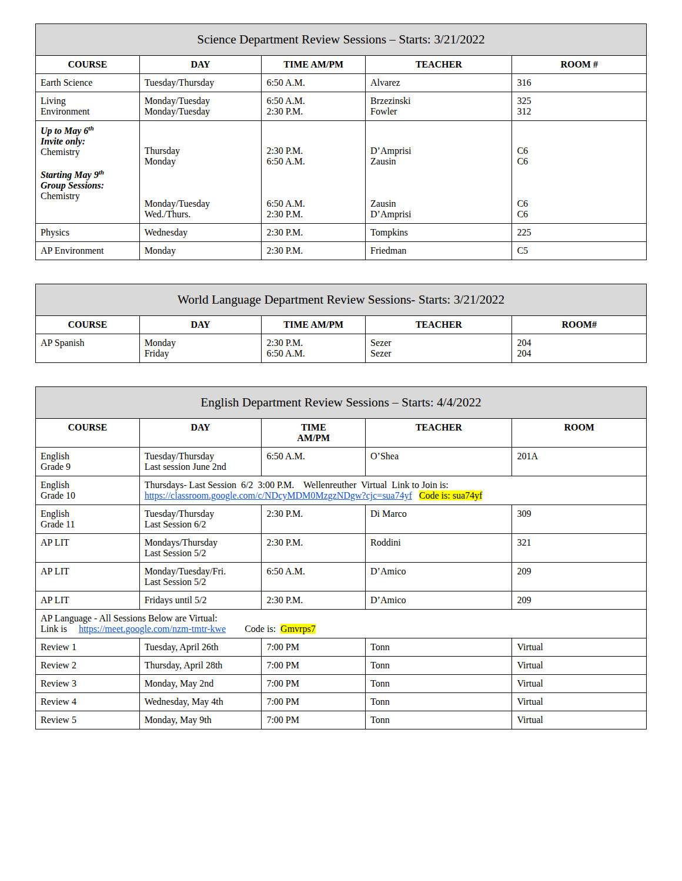Science Department Review Sessions – Starts: 3/21/2022
| COURSE | DAY | TIME AM/PM | TEACHER | ROOM # |
| --- | --- | --- | --- | --- |
| Earth Science | Tuesday/Thursday | 6:50 A.M. | Alvarez | 316 |
| Living Environment | Monday/Tuesday Monday/Tuesday | 6:50 A.M. 2:30 P.M. | Brzezinski Fowler | 325 312 |
| Up to May 6 th Invite only: Chemistry Starting May 9 th Group Sessions: Chemistry | Thursday Monday Monday/Tuesday Wed./Thurs. | 2:30 P.M. 6:50 A.M. 6:50 A.M. 2:30 P.M. | D’Amprisi Zausin Zausin D’Amprisi | C6 C6 C6 C6 |
| Physics | Wednesday | 2:30 P.M. | Tompkins | 225 |
| AP Environment | Monday | 2:30 P.M. | Friedman | C5 |
World Language Department Review Sessions- Starts: 3/21/2022
| COURSE | DAY | TIME AM/PM | TEACHER | ROOM# |
| --- | --- | --- | --- | --- |
| AP Spanish | Monday Friday | 2:30 P.M. 6:50 A.M. | Sezer Sezer | 204 204 |
English Department Review Sessions – Starts: 4/4/2022
| COURSE | DAY | TIME AM/PM | TEACHER | ROOM |
| --- | --- | --- | --- | --- |
| English Grade 9 | Tuesday/Thursday Last session June 2nd | 6:50 A.M. | O’Shea | 201A |
| English Grade 10 | Thursdays- Last Session 6/2 3:00 P.M. Wellenreuther Virtual Link to Join is: https://classroom.google.com/c/NDcyMDM0MzgzNDgw?cjc=sua74yf Code is: sua74yf |
| English Grade 11 | Tuesday/Thursday Last Session 6/2 | 2:30 P.M. | Di Marco | 309 |
| AP LIT | Mondays/Thursday Last Session 5/2 | 2:30 P.M. | Roddini | 321 |
| AP LIT | Monday/Tuesday/Fri. Last Session 5/2 | 6:50 A.M. | D’Amico | 209 |
| AP LIT | Fridays until 5/2 | 2:30 P.M. | D’Amico | 209 |
| AP Language - All Sessions Below are Virtual: Link is https://meet.google.com/nzm-tmtr-kwe Code is: Gmvrps7 |
| Review 1 | Tuesday, April 26th | 7:00 PM | Tonn | Virtual |
| Review 2 | Thursday, April 28th | 7:00 PM | Tonn | Virtual |
| Review 3 | Monday, May 2nd | 7:00 PM | Tonn | Virtual |
| Review 4 | Wednesday, May 4th | 7:00 PM | Tonn | Virtual |
| Review 5 | Monday, May 9th | 7:00 PM | Tonn | Virtual |